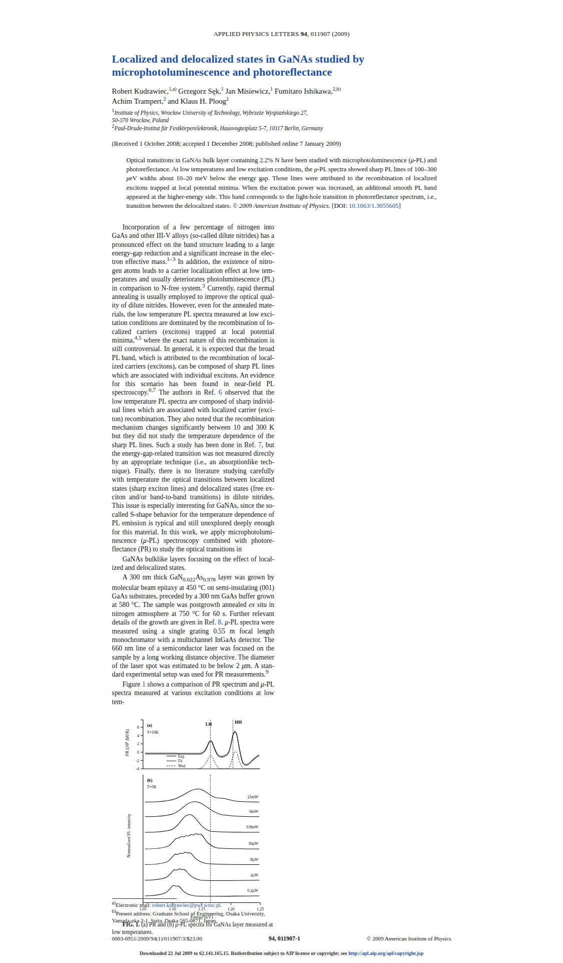APPLIED PHYSICS LETTERS 94, 011907 (2009)
Localized and delocalized states in GaNAs studied by
microphotoluminescence and photoreflectance
Robert Kudrawiec,1,a) Grzegorz Sęk,1 Jan Misiewicz,1 Fumitaro Ishikawa,2,b)
Achim Trampert,2 and Klaus H. Ploog2
1Institute of Physics, Wrocław University of Technology, Wybrzeże Wyspiańskiego 27,
50-370 Wrocław, Poland
2Paul-Drude-Institut für Festkörperelektronik, Hausvogteiplatz 5-7, 10117 Berlin, Germany
(Received 1 October 2008; accepted 1 December 2008; published online 7 January 2009)
Optical transitions in GaNAs bulk layer containing 2.2% N have been studied with microphotoluminescence (μ-PL) and photoreflectance. At low temperatures and low excitation conditions, the μ-PL spectra showed sharp PL lines of 100–300 μeV widths about 10–20 meV below the energy gap. Those lines were attributed to the recombination of localized excitons trapped at local potential minima. When the excitation power was increased, an additional smooth PL band appeared at the higher-energy side. This band corresponds to the light-hole transition in photoreflectance spectrum, i.e., transition between the delocalized states. © 2009 American Institute of Physics. [DOI: 10.1063/1.3055605]
Incorporation of a few percentage of nitrogen into GaAs and other III-V alloys (so-called dilute nitrides) has a pronounced effect on the band structure leading to a large energy-gap reduction and a significant increase in the electron effective mass.1–3 In addition, the existence of nitrogen atoms leads to a carrier localization effect at low temperatures and usually deteriorates photoluminescence (PL) in comparison to N-free system.3 Currently, rapid thermal annealing is usually employed to improve the optical quality of dilute nitrides. However, even for the annealed materials, the low temperature PL spectra measured at low excitation conditions are dominated by the recombination of localized carriers (excitons) trapped at local potential minima,4,5 where the exact nature of this recombination is still controversial. In general, it is expected that the broad PL band, which is attributed to the recombination of localized carriers (excitons), can be composed of sharp PL lines which are associated with individual excitons. An evidence for this scenario has been found in near-field PL spectroscopy.6,7 The authors in Ref. 6 observed that the low temperature PL spectra are composed of sharp individual lines which are associated with localized carrier (exciton) recombination. They also noted that the recombination mechanism changes significantly between 10 and 300 K but they did not study the temperature dependence of the sharp PL lines. Such a study has been done in Ref. 7, but the energy-gap-related transition was not measured directly by an appropriate technique (i.e., an absorptionlike technique). Finally, there is no literature studying carefully with temperature the optical transitions between localized states (sharp exciton lines) and delocalized states (free exciton and/or band-to-band transitions) in dilute nitrides. This issue is especially interesting for GaNAs, since the so-called S-shape behavior for the temperature dependence of PL emission is typical and still unexplored deeply enough for this material. In this work, we apply microphotoluminescence (μ-PL) spectroscopy combined with photoreflectance (PR) to study the optical transitions in
GaNAs bulklike layers focusing on the effect of localized and delocalized states.
A 300 nm thick GaN0.022As0.978 layer was grown by molecular beam epitaxy at 450 °C on semi-insulating (001) GaAs substrates, preceded by a 300 nm GaAs buffer grown at 580 °C. The sample was postgrowth annealed ex situ in nitrogen atmosphere at 750 °C for 60 s. Further relevant details of the growth are given in Ref. 8. μ-PL spectra were measured using a single grating 0.55 m focal length monochromator with a multichannel InGaAs detector. The 660 nm line of a semiconductor laser was focused on the sample by a long working distance objective. The diameter of the laser spot was estimated to be below 2 μm. A standard experimental setup was used for PR measurements.9
Figure 1 shows a comparison of PR spectrum and μ-PL spectra measured at various excitation conditions at low tem-
-4 -2 0 2 4 6 PR (104 ΔR/R) (a) T=10K LH HH Exp. Fit Mod. 1.05 1.10 1.15 1.20 1.25 Energy (eV) Normalized PL intensity (b) T=5K 21mW 6mW 0.8mW 30μW 8μW 2μW 0.2μW
FIG. 1. (a) PR and (b) μ-PL spectra for GaNAs layer measured at low temperatures.
a)Electronic mail: robert.kudrawiec@pwr.wroc.pl.
b)Present address: Graduate School of Engineering, Osaka University, Yamada-oka 2-1, Suita, Osaka 565-0871, Japan.
0003-6951/2009/94(1)/011907/3/$23.00
94, 011907-1
© 2009 American Institute of Physics
Downloaded 22 Jul 2009 to 62.141.165.15. Redistribution subject to AIP license or copyright; see http://apl.aip.org/apl/copyright.jsp